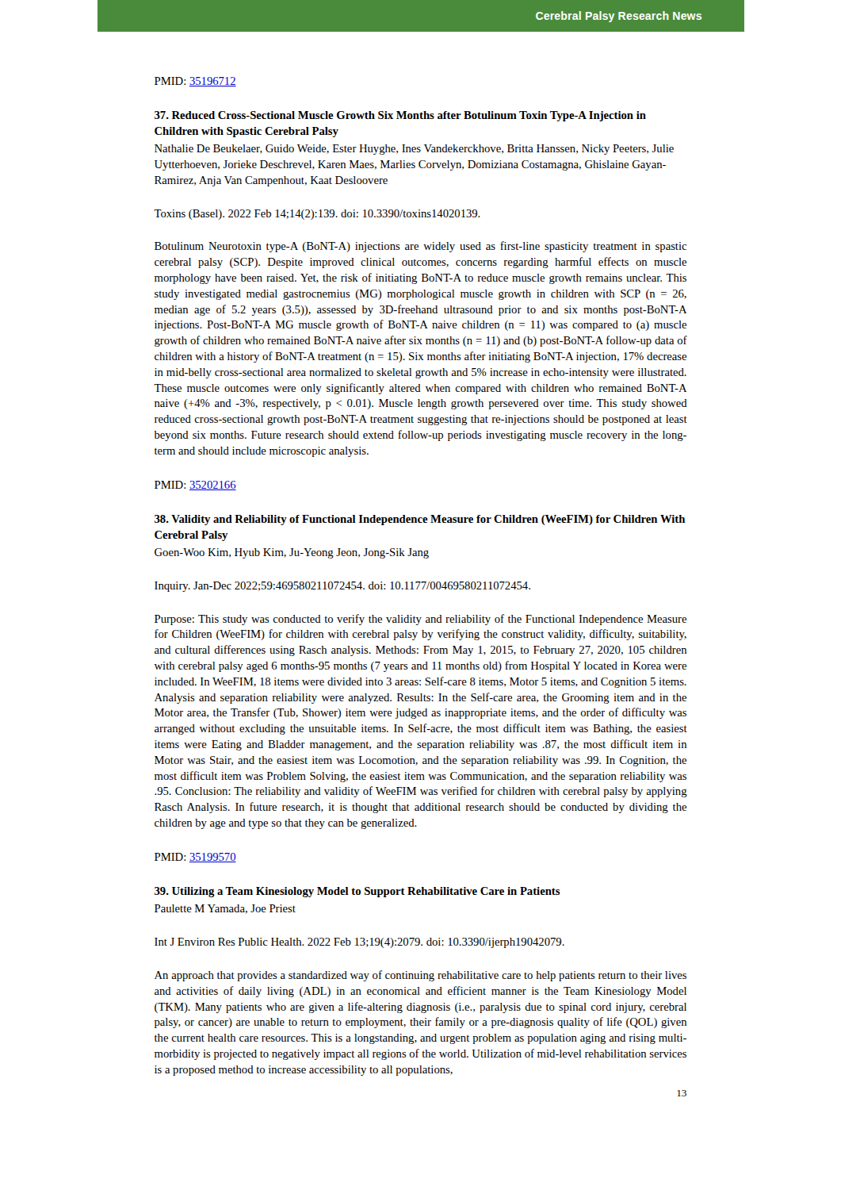Cerebral Palsy Research News
PMID: 35196712
37. Reduced Cross-Sectional Muscle Growth Six Months after Botulinum Toxin Type-A Injection in Children with Spastic Cerebral Palsy
Nathalie De Beukelaer, Guido Weide, Ester Huyghe, Ines Vandekerckhove, Britta Hanssen, Nicky Peeters, Julie Uytterhoeven, Jorieke Deschrevel, Karen Maes, Marlies Corvelyn, Domiziana Costamagna, Ghislaine Gayan-Ramirez, Anja Van Campenhout, Kaat Desloovere
Toxins (Basel). 2022 Feb 14;14(2):139. doi: 10.3390/toxins14020139.
Botulinum Neurotoxin type-A (BoNT-A) injections are widely used as first-line spasticity treatment in spastic cerebral palsy (SCP). Despite improved clinical outcomes, concerns regarding harmful effects on muscle morphology have been raised. Yet, the risk of initiating BoNT-A to reduce muscle growth remains unclear. This study investigated medial gastrocnemius (MG) morphological muscle growth in children with SCP (n = 26, median age of 5.2 years (3.5)), assessed by 3D-freehand ultrasound prior to and six months post-BoNT-A injections. Post-BoNT-A MG muscle growth of BoNT-A naive children (n = 11) was compared to (a) muscle growth of children who remained BoNT-A naive after six months (n = 11) and (b) post-BoNT-A follow-up data of children with a history of BoNT-A treatment (n = 15). Six months after initiating BoNT-A injection, 17% decrease in mid-belly cross-sectional area normalized to skeletal growth and 5% increase in echo-intensity were illustrated. These muscle outcomes were only significantly altered when compared with children who remained BoNT-A naive (+4% and -3%, respectively, p < 0.01). Muscle length growth persevered over time. This study showed reduced cross-sectional growth post-BoNT-A treatment suggesting that re-injections should be postponed at least beyond six months. Future research should extend follow-up periods investigating muscle recovery in the long-term and should include microscopic analysis.
PMID: 35202166
38. Validity and Reliability of Functional Independence Measure for Children (WeeFIM) for Children With Cerebral Palsy
Goen-Woo Kim, Hyub Kim, Ju-Yeong Jeon, Jong-Sik Jang
Inquiry. Jan-Dec 2022;59:469580211072454. doi: 10.1177/00469580211072454.
Purpose: This study was conducted to verify the validity and reliability of the Functional Independence Measure for Children (WeeFIM) for children with cerebral palsy by verifying the construct validity, difficulty, suitability, and cultural differences using Rasch analysis. Methods: From May 1, 2015, to February 27, 2020, 105 children with cerebral palsy aged 6 months-95 months (7 years and 11 months old) from Hospital Y located in Korea were included. In WeeFIM, 18 items were divided into 3 areas: Self-care 8 items, Motor 5 items, and Cognition 5 items. Analysis and separation reliability were analyzed. Results: In the Self-care area, the Grooming item and in the Motor area, the Transfer (Tub, Shower) item were judged as inappropriate items, and the order of difficulty was arranged without excluding the unsuitable items. In Self-acre, the most difficult item was Bathing, the easiest items were Eating and Bladder management, and the separation reliability was .87, the most difficult item in Motor was Stair, and the easiest item was Locomotion, and the separation reliability was .99. In Cognition, the most difficult item was Problem Solving, the easiest item was Communication, and the separation reliability was .95. Conclusion: The reliability and validity of WeeFIM was verified for children with cerebral palsy by applying Rasch Analysis. In future research, it is thought that additional research should be conducted by dividing the children by age and type so that they can be generalized.
PMID: 35199570
39. Utilizing a Team Kinesiology Model to Support Rehabilitative Care in Patients
Paulette M Yamada, Joe Priest
Int J Environ Res Public Health. 2022 Feb 13;19(4):2079. doi: 10.3390/ijerph19042079.
An approach that provides a standardized way of continuing rehabilitative care to help patients return to their lives and activities of daily living (ADL) in an economical and efficient manner is the Team Kinesiology Model (TKM). Many patients who are given a life-altering diagnosis (i.e., paralysis due to spinal cord injury, cerebral palsy, or cancer) are unable to return to employment, their family or a pre-diagnosis quality of life (QOL) given the current health care resources. This is a longstanding, and urgent problem as population aging and rising multi-morbidity is projected to negatively impact all regions of the world. Utilization of mid-level rehabilitation services is a proposed method to increase accessibility to all populations,
13